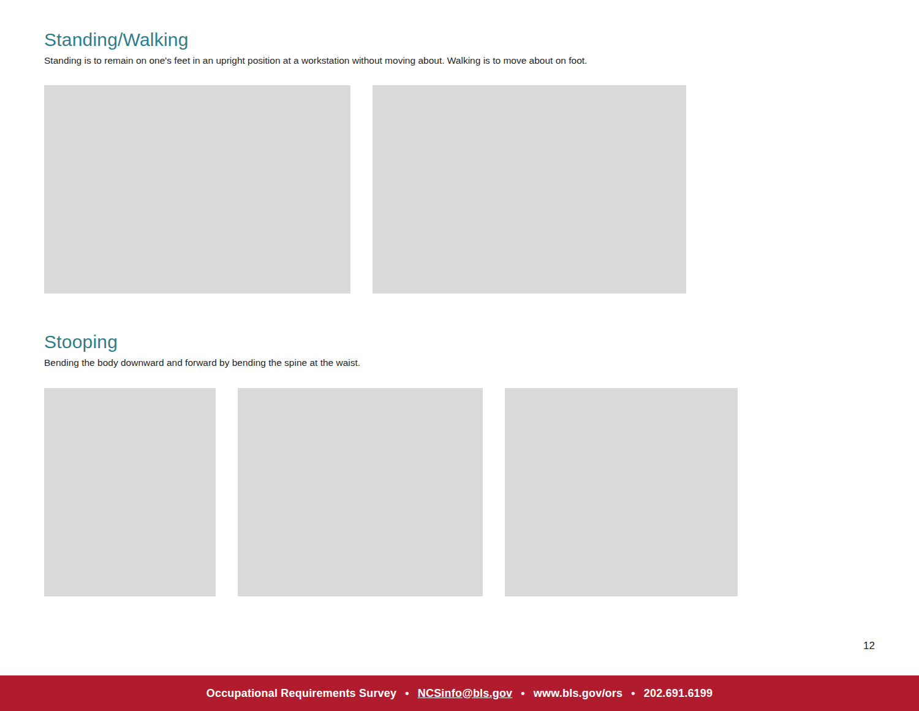Standing/Walking
Standing is to remain on one's feet in an upright position at a workstation without moving about. Walking is to move about on foot.
Stooping
Bending the body downward and forward by bending the spine at the waist.
12
Occupational Requirements Survey • NCSinfo@bls.gov • www.bls.gov/ors • 202.691.6199